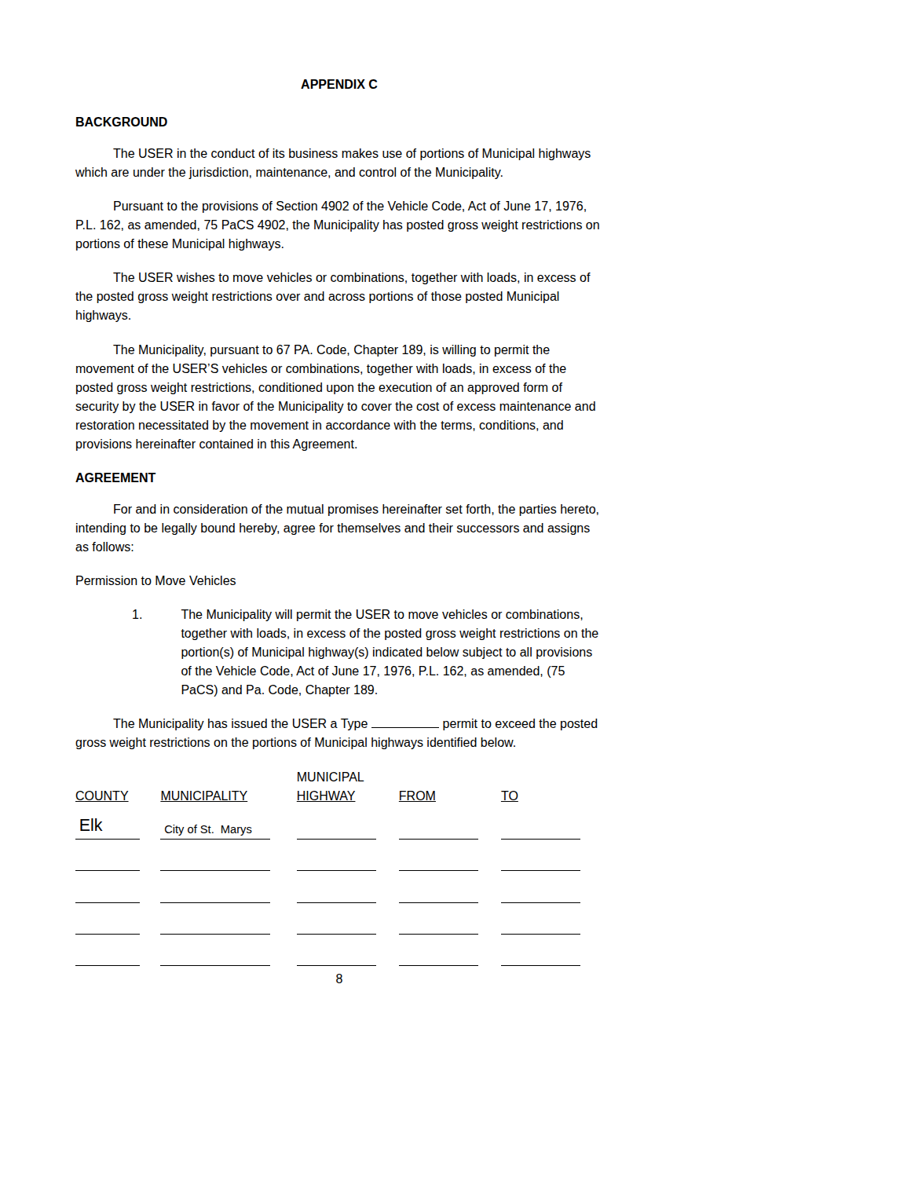APPENDIX C
BACKGROUND
The USER in the conduct of its business makes use of portions of Municipal highways which are under the jurisdiction, maintenance, and control of the Municipality.
Pursuant to the provisions of Section 4902 of the Vehicle Code, Act of June 17, 1976, P.L. 162, as amended, 75 PaCS 4902, the Municipality has posted gross weight restrictions on portions of these Municipal highways.
The USER wishes to move vehicles or combinations, together with loads, in excess of the posted gross weight restrictions over and across portions of those posted Municipal highways.
The Municipality, pursuant to 67 PA. Code, Chapter 189, is willing to permit the movement of the USER’S vehicles or combinations, together with loads, in excess of the posted gross weight restrictions, conditioned upon the execution of an approved form of security by the USER in favor of the Municipality to cover the cost of excess maintenance and restoration necessitated by the movement in accordance with the terms, conditions, and provisions hereinafter contained in this Agreement.
AGREEMENT
For and in consideration of the mutual promises hereinafter set forth, the parties hereto, intending to be legally bound hereby, agree for themselves and their successors and assigns as follows:
Permission to Move Vehicles
1. The Municipality will permit the USER to move vehicles or combinations, together with loads, in excess of the posted gross weight restrictions on the portion(s) of Municipal highway(s) indicated below subject to all provisions of the Vehicle Code, Act of June 17, 1976, P.L. 162, as amended, (75 PaCS) and Pa. Code, Chapter 189.
The Municipality has issued the USER a Type permit to exceed the posted gross weight restrictions on the portions of Municipal highways identified below.
| COUNTY | MUNICIPALITY | MUNICIPAL HIGHWAY | FROM | TO |
| --- | --- | --- | --- | --- |
| Elk | City of St. Marys | | | |
8